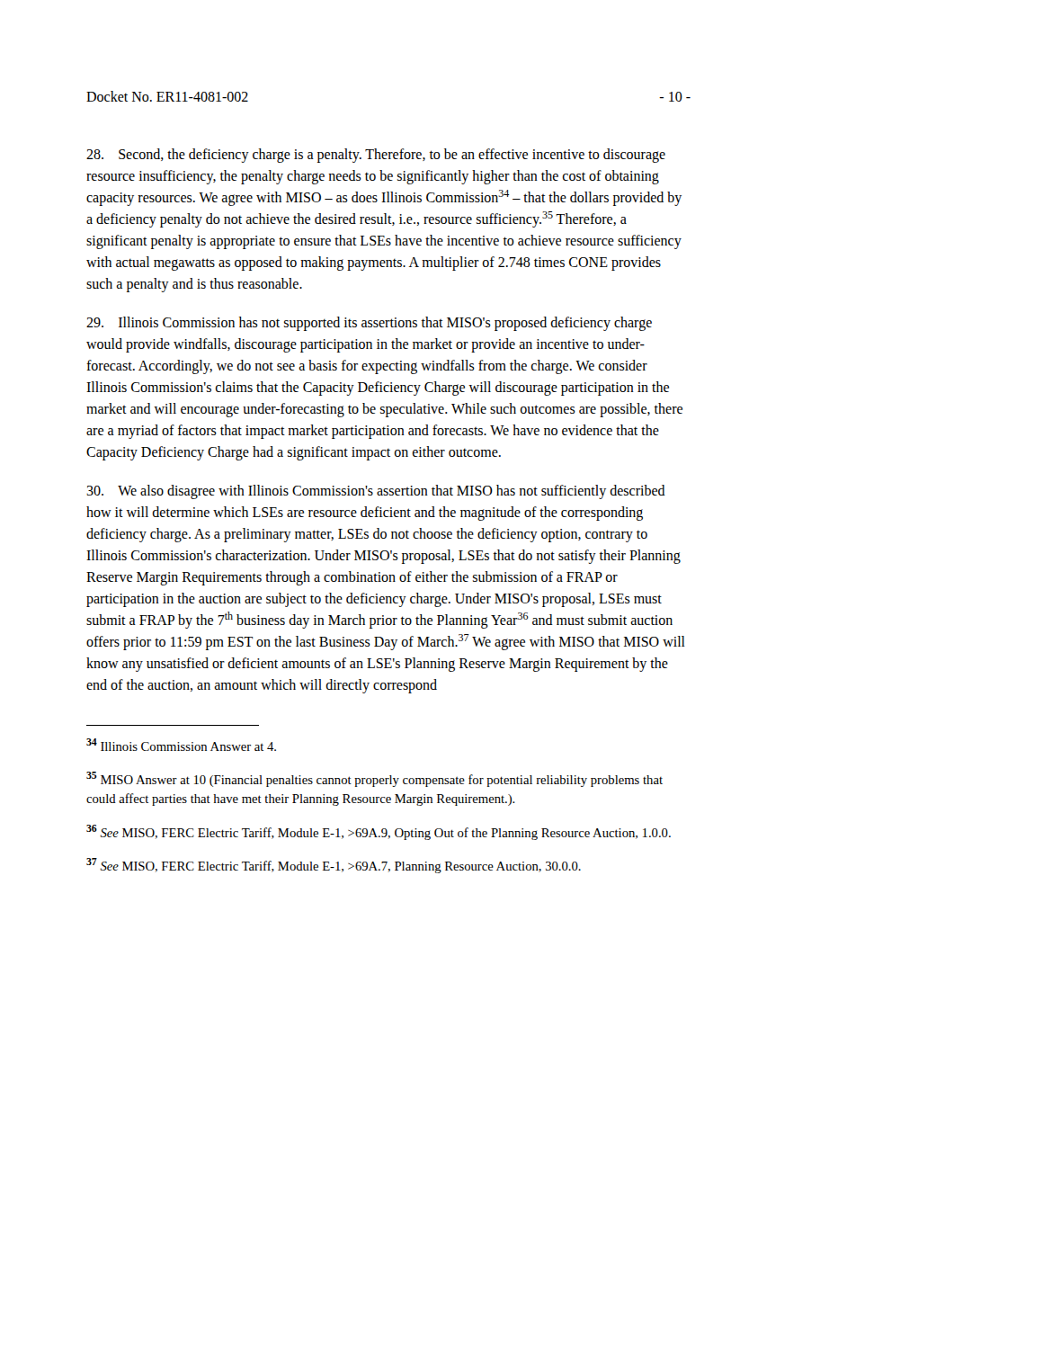Docket No. ER11-4081-002 - 10 -
28. Second, the deficiency charge is a penalty. Therefore, to be an effective incentive to discourage resource insufficiency, the penalty charge needs to be significantly higher than the cost of obtaining capacity resources. We agree with MISO – as does Illinois Commission34 – that the dollars provided by a deficiency penalty do not achieve the desired result, i.e., resource sufficiency.35 Therefore, a significant penalty is appropriate to ensure that LSEs have the incentive to achieve resource sufficiency with actual megawatts as opposed to making payments. A multiplier of 2.748 times CONE provides such a penalty and is thus reasonable.
29. Illinois Commission has not supported its assertions that MISO's proposed deficiency charge would provide windfalls, discourage participation in the market or provide an incentive to under-forecast. Accordingly, we do not see a basis for expecting windfalls from the charge. We consider Illinois Commission's claims that the Capacity Deficiency Charge will discourage participation in the market and will encourage under-forecasting to be speculative. While such outcomes are possible, there are a myriad of factors that impact market participation and forecasts. We have no evidence that the Capacity Deficiency Charge had a significant impact on either outcome.
30. We also disagree with Illinois Commission's assertion that MISO has not sufficiently described how it will determine which LSEs are resource deficient and the magnitude of the corresponding deficiency charge. As a preliminary matter, LSEs do not choose the deficiency option, contrary to Illinois Commission's characterization. Under MISO's proposal, LSEs that do not satisfy their Planning Reserve Margin Requirements through a combination of either the submission of a FRAP or participation in the auction are subject to the deficiency charge. Under MISO's proposal, LSEs must submit a FRAP by the 7th business day in March prior to the Planning Year36 and must submit auction offers prior to 11:59 pm EST on the last Business Day of March.37 We agree with MISO that MISO will know any unsatisfied or deficient amounts of an LSE's Planning Reserve Margin Requirement by the end of the auction, an amount which will directly correspond
34 Illinois Commission Answer at 4.
35 MISO Answer at 10 (Financial penalties cannot properly compensate for potential reliability problems that could affect parties that have met their Planning Resource Margin Requirement.).
36 See MISO, FERC Electric Tariff, Module E-1, >69A.9, Opting Out of the Planning Resource Auction, 1.0.0.
37 See MISO, FERC Electric Tariff, Module E-1, >69A.7, Planning Resource Auction, 30.0.0.